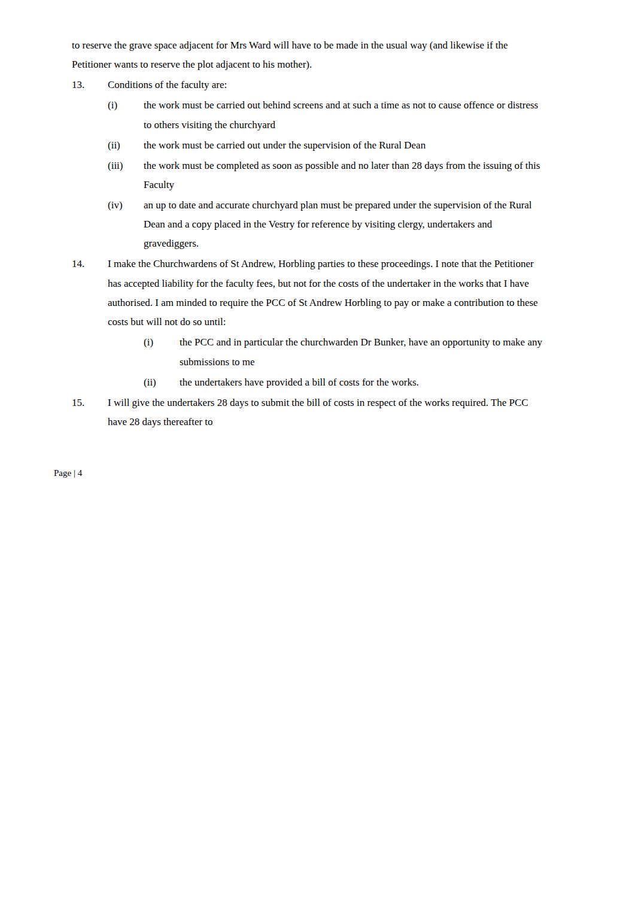to reserve the grave space adjacent for Mrs Ward will have to be made in the usual way (and likewise if the Petitioner wants to reserve the plot adjacent to his mother).
13.
Conditions of the faculty are:
(i)
the work must be carried out behind screens and at such a time as not to cause offence or distress to others visiting the churchyard
(ii)
the work must be carried out under the supervision of the Rural Dean
(iii)
the work must be completed as soon as possible and no later than 28 days from the issuing of this Faculty
(iv)
an up to date and accurate churchyard plan must be prepared under the supervision of the Rural Dean and a copy placed in the Vestry for reference by visiting clergy, undertakers and gravediggers.
14.
I make the Churchwardens of St Andrew, Horbling parties to these proceedings. I note that the Petitioner has accepted liability for the faculty fees, but not for the costs of the undertaker in the works that I have authorised. I am minded to require the PCC of St Andrew Horbling to pay or make a contribution to these costs but will not do so until:
(i)
the PCC and in particular the churchwarden Dr Bunker, have an opportunity to make any submissions to me
(ii)
the undertakers have provided a bill of costs for the works.
15.
I will give the undertakers 28 days to submit the bill of costs in respect of the works required. The PCC have 28 days thereafter to
Page | 4